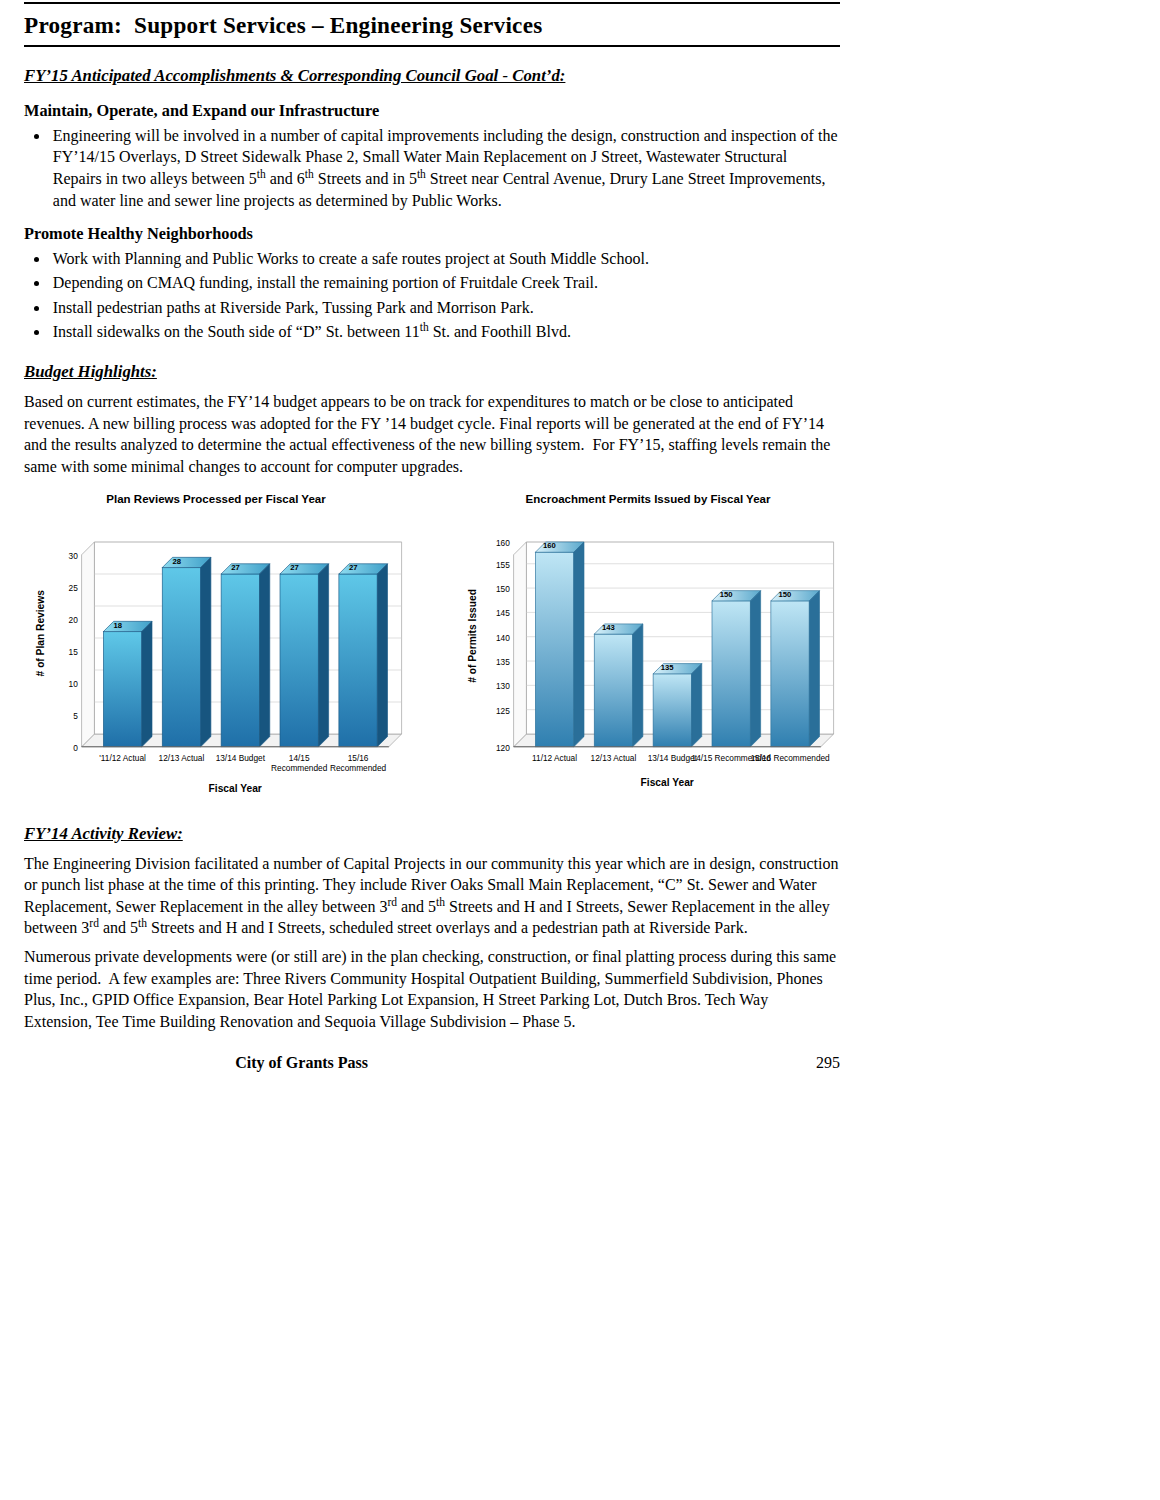Program: Support Services – Engineering Services
FY’15 Anticipated Accomplishments & Corresponding Council Goal - Cont’d:
Maintain, Operate, and Expand our Infrastructure
Engineering will be involved in a number of capital improvements including the design, construction and inspection of the FY’14/15 Overlays, D Street Sidewalk Phase 2, Small Water Main Replacement on J Street, Wastewater Structural Repairs in two alleys between 5th and 6th Streets and in 5th Street near Central Avenue, Drury Lane Street Improvements, and water line and sewer line projects as determined by Public Works.
Promote Healthy Neighborhoods
Work with Planning and Public Works to create a safe routes project at South Middle School.
Depending on CMAQ funding, install the remaining portion of Fruitdale Creek Trail.
Install pedestrian paths at Riverside Park, Tussing Park and Morrison Park.
Install sidewalks on the South side of “D” St. between 11th St. and Foothill Blvd.
Budget Highlights:
Based on current estimates, the FY’14 budget appears to be on track for expenditures to match or be close to anticipated revenues. A new billing process was adopted for the FY ’14 budget cycle. Final reports will be generated at the end of FY’14 and the results analyzed to determine the actual effectiveness of the new billing system. For FY’15, staffing levels remain the same with some minimal changes to account for computer upgrades.
Plan Reviews Processed per Fiscal Year
0 5 10 15 20 25 30 # of Plan Reviews 18 28 27 27 27 '11/12 Actual 12/13 Actual 13/14 Budget 14/15 Recommended 15/16 Recommended Fiscal Year
Encroachment Permits Issued by Fiscal Year
120 125 130 135 140 145 150 155 160 # of Permits Issued 160 143 135 150 150 11/12 Actual 12/13 Actual 13/14 Budget 14/15 Recommended 15/16 Recommended Fiscal Year
FY’14 Activity Review:
The Engineering Division facilitated a number of Capital Projects in our community this year which are in design, construction or punch list phase at the time of this printing. They include River Oaks Small Main Replacement, “C” St. Sewer and Water Replacement, Sewer Replacement in the alley between 3rd and 5th Streets and H and I Streets, Sewer Replacement in the alley between 3rd and 5th Streets and H and I Streets, scheduled street overlays and a pedestrian path at Riverside Park.
Numerous private developments were (or still are) in the plan checking, construction, or final platting process during this same time period. A few examples are: Three Rivers Community Hospital Outpatient Building, Summerfield Subdivision, Phones Plus, Inc., GPID Office Expansion, Bear Hotel Parking Lot Expansion, H Street Parking Lot, Dutch Bros. Tech Way Extension, Tee Time Building Renovation and Sequoia Village Subdivision – Phase 5.
City of Grants Pass 295